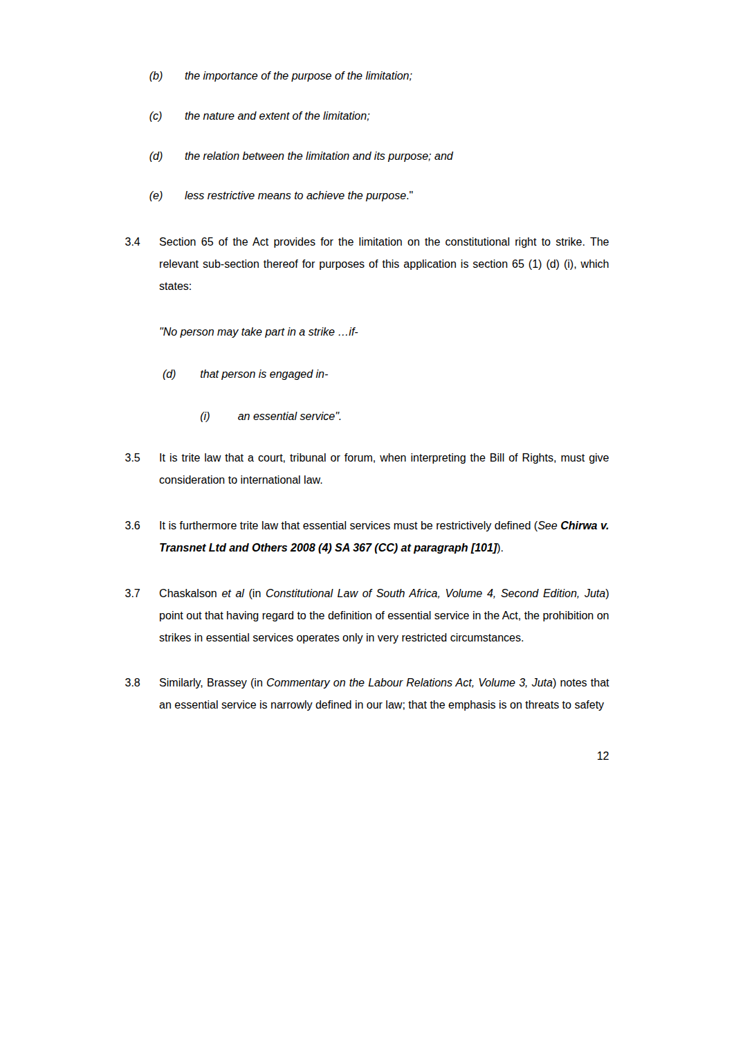(b) the importance of the purpose of the limitation;
(c) the nature and extent of the limitation;
(d) the relation between the limitation and its purpose; and
(e) less restrictive means to achieve the purpose."
3.4
Section 65 of the Act provides for the limitation on the constitutional right to strike. The relevant sub-section thereof for purposes of this application is section 65 (1) (d) (i), which states:
"No person may take part in a strike …if-
(d) that person is engaged in-
(i) an essential service".
3.5
It is trite law that a court, tribunal or forum, when interpreting the Bill of Rights, must give consideration to international law.
3.6
It is furthermore trite law that essential services must be restrictively defined (See Chirwa v. Transnet Ltd and Others 2008 (4) SA 367 (CC) at paragraph [101]).
3.7
Chaskalson et al (in Constitutional Law of South Africa, Volume 4, Second Edition, Juta) point out that having regard to the definition of essential service in the Act, the prohibition on strikes in essential services operates only in very restricted circumstances.
3.8
Similarly, Brassey (in Commentary on the Labour Relations Act, Volume 3, Juta) notes that an essential service is narrowly defined in our law; that the emphasis is on threats to safety
12